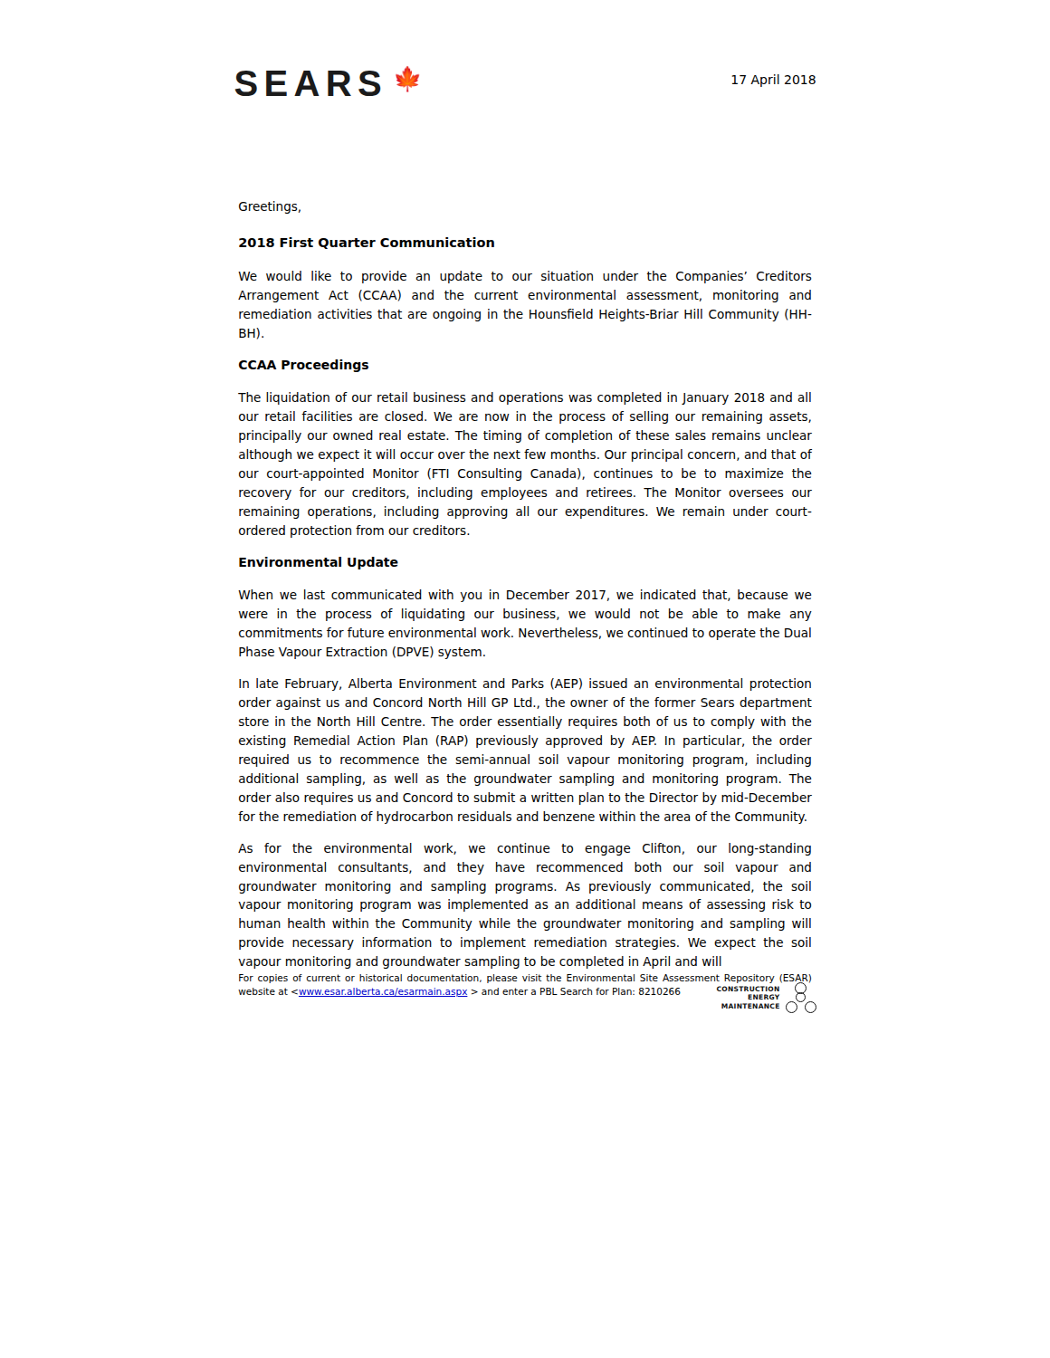SEARS🍁
17 April 2018
Greetings,
2018 First Quarter Communication
We would like to provide an update to our situation under the Companies’ Creditors Arrangement Act (CCAA) and the current environmental assessment, monitoring and remediation activities that are ongoing in the Hounsfield Heights-Briar Hill Community (HH-BH).
CCAA Proceedings
The liquidation of our retail business and operations was completed in January 2018 and all our retail facilities are closed. We are now in the process of selling our remaining assets, principally our owned real estate. The timing of completion of these sales remains unclear although we expect it will occur over the next few months. Our principal concern, and that of our court-appointed Monitor (FTI Consulting Canada), continues to be to maximize the recovery for our creditors, including employees and retirees. The Monitor oversees our remaining operations, including approving all our expenditures. We remain under court-ordered protection from our creditors.
Environmental Update
When we last communicated with you in December 2017, we indicated that, because we were in the process of liquidating our business, we would not be able to make any commitments for future environmental work. Nevertheless, we continued to operate the Dual Phase Vapour Extraction (DPVE) system.
In late February, Alberta Environment and Parks (AEP) issued an environmental protection order against us and Concord North Hill GP Ltd., the owner of the former Sears department store in the North Hill Centre. The order essentially requires both of us to comply with the existing Remedial Action Plan (RAP) previously approved by AEP. In particular, the order required us to recommence the semi-annual soil vapour monitoring program, including additional sampling, as well as the groundwater sampling and monitoring program. The order also requires us and Concord to submit a written plan to the Director by mid-December for the remediation of hydrocarbon residuals and benzene within the area of the Community.
As for the environmental work, we continue to engage Clifton, our long-standing environmental consultants, and they have recommenced both our soil vapour and groundwater monitoring and sampling programs. As previously communicated, the soil vapour monitoring program was implemented as an additional means of assessing risk to human health within the Community while the groundwater monitoring and sampling will provide necessary information to implement remediation strategies. We expect the soil vapour monitoring and groundwater sampling to be completed in April and will
For copies of current or historical documentation, please visit the Environmental Site Assessment Repository (ESAR) website at <www.esar.alberta.ca/esarmain.aspx > and enter a PBL Search for Plan: 8210266
Construction
Energy
Maintenance